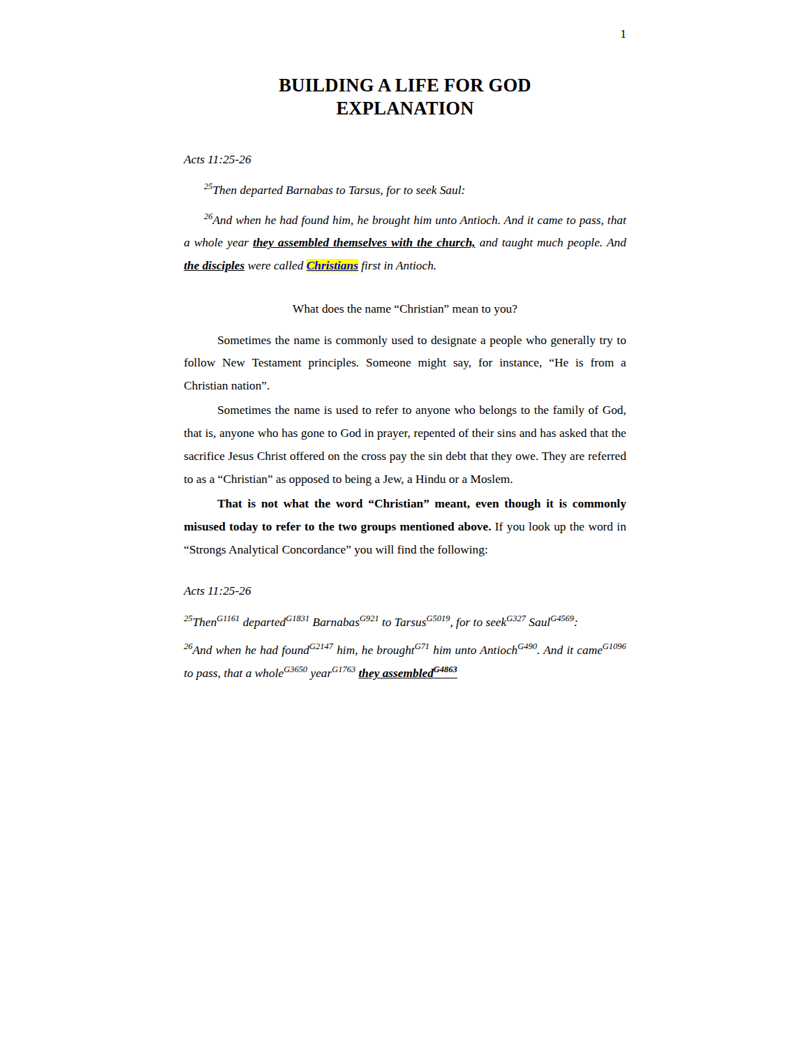1
BUILDING A LIFE FOR GOD
EXPLANATION
Acts 11:25-26
25Then departed Barnabas to Tarsus, for to seek Saul:
26And when he had found him, he brought him unto Antioch. And it came to pass, that a whole year they assembled themselves with the church, and taught much people. And the disciples were called Christians first in Antioch.
What does the name “Christian” mean to you?
Sometimes the name is commonly used to designate a people who generally try to follow New Testament principles. Someone might say, for instance, “He is from a Christian nation”.
Sometimes the name is used to refer to anyone who belongs to the family of God, that is, anyone who has gone to God in prayer, repented of their sins and has asked that the sacrifice Jesus Christ offered on the cross pay the sin debt that they owe. They are referred to as a “Christian” as opposed to being a Jew, a Hindu or a Moslem.
That is not what the word “Christian” meant, even though it is commonly misused today to refer to the two groups mentioned above. If you look up the word in “Strongs Analytical Concordance” you will find the following:
Acts 11:25-26
25ThenG1161 departedG1831 BarnabasG921 to TarsusG5019, for to seekG327 SaulG4569:
26And when he had foundG2147 him, he broughtG71 him unto AntiochG490. And it cameG1096 to pass, that a wholeG3650 yearG1763 they assembledG4863